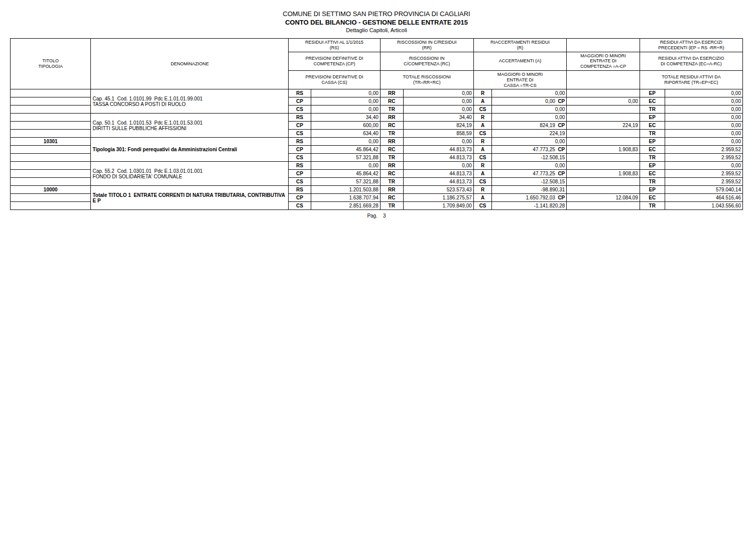COMUNE DI SETTIMO SAN PIETRO PROVINCIA DI CAGLIARI
CONTO DEL BILANCIO - GESTIONE DELLE ENTRATE 2015
Dettaglio Capitoli, Articoli
| TITOLO TIPOLOGIA | DENOMINAZIONE | RESIDUI ATTIVI AL 1/1/2015 (RS) | RISCOSSIONI IN C/RESIDUI (RR) | RIACCERTAMENTI RESIDUI (R) | | RESIDUI ATTIVI DA ESERCIZI PRECEDENTI (EP = RS -RR+R) |
| --- | --- | --- | --- | --- | --- | --- |
| PREVISIONI DEFINITIVE DI COMPETENZA (CP) | RISCOSSIONI IN C/COMPETENZA (RC) | ACCERTAMENTI (A) | MAGGIORI O MINORI ENTRATE DI COMPETENZA =A-CP | RESIDUI ATTIVI DA ESERCIZIO DI COMPETENZA (EC=A-RC) |
| PREVISIONI DEFINITIVE DI CASSA (CS) | TOTALE RISCOSSIONI (TR=RR+RC) | MAGGIORI O MINORI ENTRATE DI CASSA =TR-CS | | TOTALE RESIDUI ATTIVI DA RIPORTARE (TR=EP+EC) |
| | Cap. 45.1 Cod. 1.0101.99 Pdc E.1.01.01.99.001 TASSA CONCORSO A POSTI DI RUOLO | RS | 0,00 | RR | 0,00 | R | 0,00 | | EP | 0,00 |
| | CP | 0,00 | RC | 0,00 | A | 0,00 CP | 0,00 | EC | 0,00 |
| | CS | 0,00 | TR | 0,00 | CS | 0,00 | | TR | 0,00 |
| | Cap. 50.1 Cod. 1.0101.53 Pdc E.1.01.01.53.001 DIRITTI SULLE PUBBLICHE AFFISSIONI | RS | 34,40 | RR | 34,40 | R | 0,00 | | EP | 0,00 |
| | CP | 600,00 | RC | 824,19 | A | 824,19 CP | 224,19 | EC | 0,00 |
| | CS | 634,40 | TR | 858,59 | CS | 224,19 | | TR | 0,00 |
| 10301 | Tipologia 301: Fondi perequativi da Amministrazioni Centrali | RS | 0,00 | RR | 0,00 | R | 0,00 | | EP | 0,00 |
| | CP | 45.864,42 | RC | 44.813,73 | A | 47.773,25 CP | 1.908,83 | EC | 2.959,52 |
| | CS | 57.321,88 | TR | 44.813,73 | CS | -12.508,15 | | TR | 2.959,52 |
| | Cap. 55.2 Cod. 1.0301.01 Pdc E.1.03.01.01.001 FONDO DI SOLIDARIETA' COMUNALE | RS | 0,00 | RR | 0,00 | R | 0,00 | | EP | 0,00 |
| | CP | 45.864,42 | RC | 44.813,73 | A | 47.773,25 CP | 1.908,83 | EC | 2.959,52 |
| | CS | 57.321,88 | TR | 44.813,73 | CS | -12.508,15 | | TR | 2.959,52 |
| 10000 | Totale TITOLO 1 ENTRATE CORRENTI DI NATURA TRIBUTARIA, CONTRIBUTIVA E P | RS | 1.201.503,88 | RR | 523.573,43 | R | -98.890,31 | | EP | 579.040,14 |
| | CP | 1.638.707,94 | RC | 1.186.275,57 | A | 1.650.792,03 CP | 12.084,09 | EC | 464.516,46 |
| | CS | 2.851.669,28 | TR | 1.709.849,00 | CS | -1.141.820,28 | | TR | 1.043.556,60 |
Pag. 3